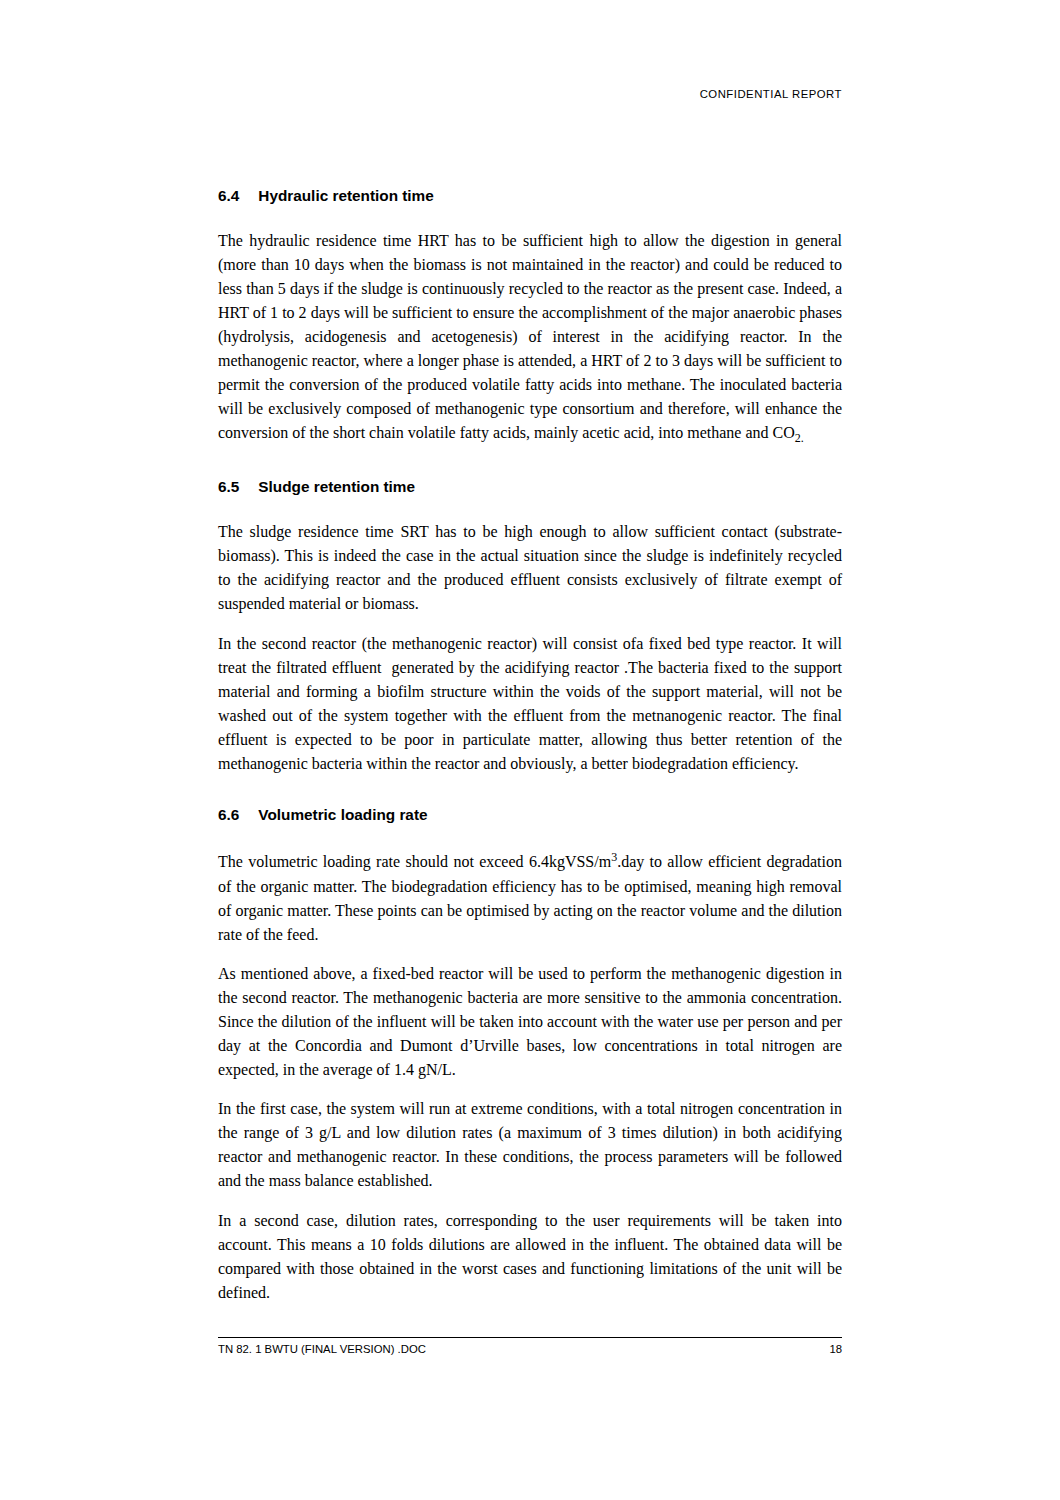CONFIDENTIAL REPORT
6.4 Hydraulic retention time
The hydraulic residence time HRT has to be sufficient high to allow the digestion in general (more than 10 days when the biomass is not maintained in the reactor) and could be reduced to less than 5 days if the sludge is continuously recycled to the reactor as the present case. Indeed, a HRT of 1 to 2 days will be sufficient to ensure the accomplishment of the major anaerobic phases (hydrolysis, acidogenesis and acetogenesis) of interest in the acidifying reactor. In the methanogenic reactor, where a longer phase is attended, a HRT of 2 to 3 days will be sufficient to permit the conversion of the produced volatile fatty acids into methane. The inoculated bacteria will be exclusively composed of methanogenic type consortium and therefore, will enhance the conversion of the short chain volatile fatty acids, mainly acetic acid, into methane and CO2.
6.5 Sludge retention time
The sludge residence time SRT has to be high enough to allow sufficient contact (substrate- biomass). This is indeed the case in the actual situation since the sludge is indefinitely recycled to the acidifying reactor and the produced effluent consists exclusively of filtrate exempt of suspended material or biomass.
In the second reactor (the methanogenic reactor) will consist ofa fixed bed type reactor. It will treat the filtrated effluent generated by the acidifying reactor .The bacteria fixed to the support material and forming a biofilm structure within the voids of the support material, will not be washed out of the system together with the effluent from the metnanogenic reactor. The final effluent is expected to be poor in particulate matter, allowing thus better retention of the methanogenic bacteria within the reactor and obviously, a better biodegradation efficiency.
6.6 Volumetric loading rate
The volumetric loading rate should not exceed 6.4kgVSS/m3.day to allow efficient degradation of the organic matter. The biodegradation efficiency has to be optimised, meaning high removal of organic matter. These points can be optimised by acting on the reactor volume and the dilution rate of the feed.
As mentioned above, a fixed-bed reactor will be used to perform the methanogenic digestion in the second reactor. The methanogenic bacteria are more sensitive to the ammonia concentration. Since the dilution of the influent will be taken into account with the water use per person and per day at the Concordia and Dumont d’Urville bases, low concentrations in total nitrogen are expected, in the average of 1.4 gN/L.
In the first case, the system will run at extreme conditions, with a total nitrogen concentration in the range of 3 g/L and low dilution rates (a maximum of 3 times dilution) in both acidifying reactor and methanogenic reactor. In these conditions, the process parameters will be followed and the mass balance established.
In a second case, dilution rates, corresponding to the user requirements will be taken into account. This means a 10 folds dilutions are allowed in the influent. The obtained data will be compared with those obtained in the worst cases and functioning limitations of the unit will be defined.
TN 82. 1 BWTU (FINAL VERSION) .DOC 18